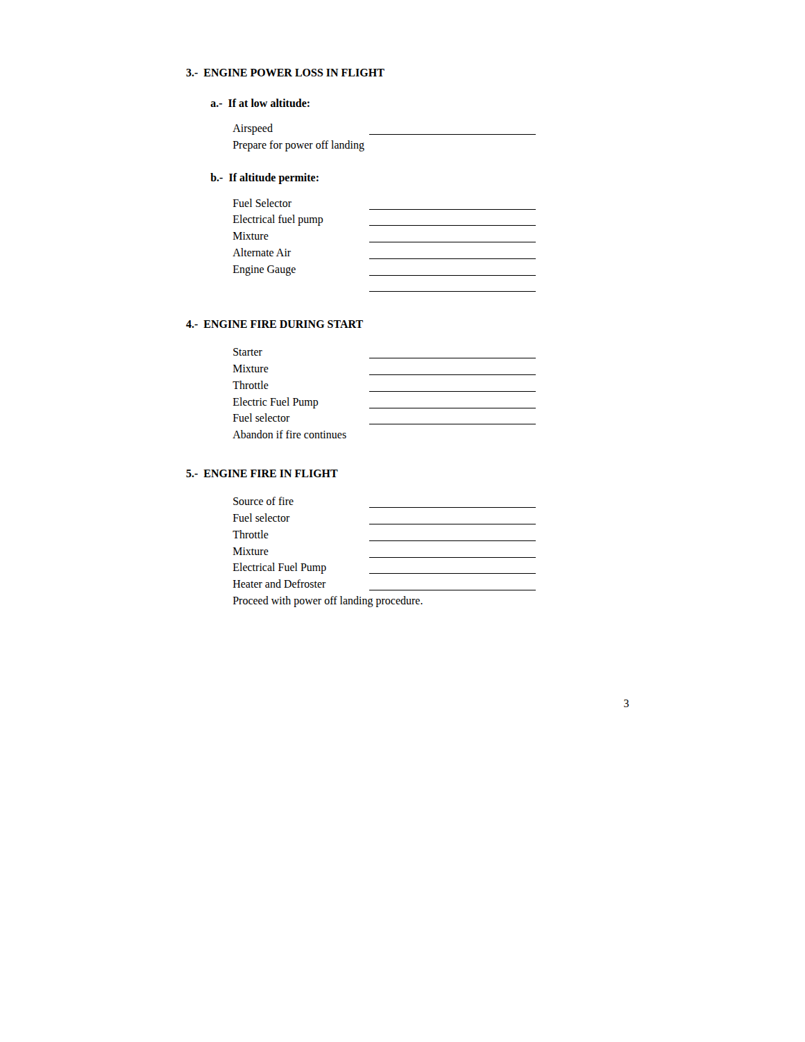3.- ENGINE POWER LOSS IN FLIGHT
a.- If at low altitude:
| Airspeed | |
| Prepare for power off landing | |
b.- If altitude permite:
| Fuel Selector | |
| Electrical fuel pump | |
| Mixture | |
| Alternate Air | |
| Engine Gauge | |
4.- ENGINE FIRE DURING START
| Starter | |
| Mixture | |
| Throttle | |
| Electric Fuel Pump | |
| Fuel selector | |
| Abandon if fire continues | |
5.- ENGINE FIRE IN FLIGHT
| Source of fire | |
| Fuel selector | |
| Throttle | |
| Mixture | |
| Electrical Fuel Pump | |
| Heater and Defroster | |
| Proceed with power off landing procedure. |
3